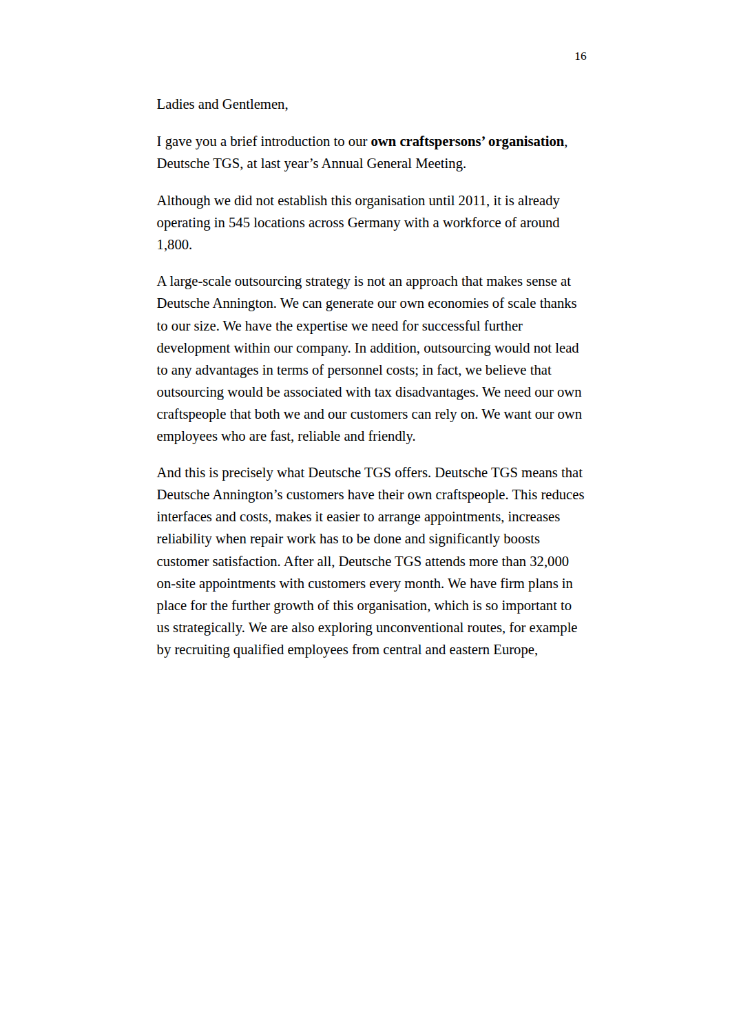16
Ladies and Gentlemen,
I gave you a brief introduction to our own craftspersons’ organisation, Deutsche TGS, at last year’s Annual General Meeting.
Although we did not establish this organisation until 2011, it is already operating in 545 locations across Germany with a workforce of around 1,800.
A large-scale outsourcing strategy is not an approach that makes sense at Deutsche Annington. We can generate our own economies of scale thanks to our size. We have the expertise we need for successful further development within our company. In addition, outsourcing would not lead to any advantages in terms of personnel costs; in fact, we believe that outsourcing would be associated with tax disadvantages. We need our own craftspeople that both we and our customers can rely on. We want our own employees who are fast, reliable and friendly.
And this is precisely what Deutsche TGS offers. Deutsche TGS means that Deutsche Annington’s customers have their own craftspeople. This reduces interfaces and costs, makes it easier to arrange appointments, increases reliability when repair work has to be done and significantly boosts customer satisfaction. After all, Deutsche TGS attends more than 32,000 on-site appointments with customers every month. We have firm plans in place for the further growth of this organisation, which is so important to us strategically. We are also exploring unconventional routes, for example by recruiting qualified employees from central and eastern Europe,